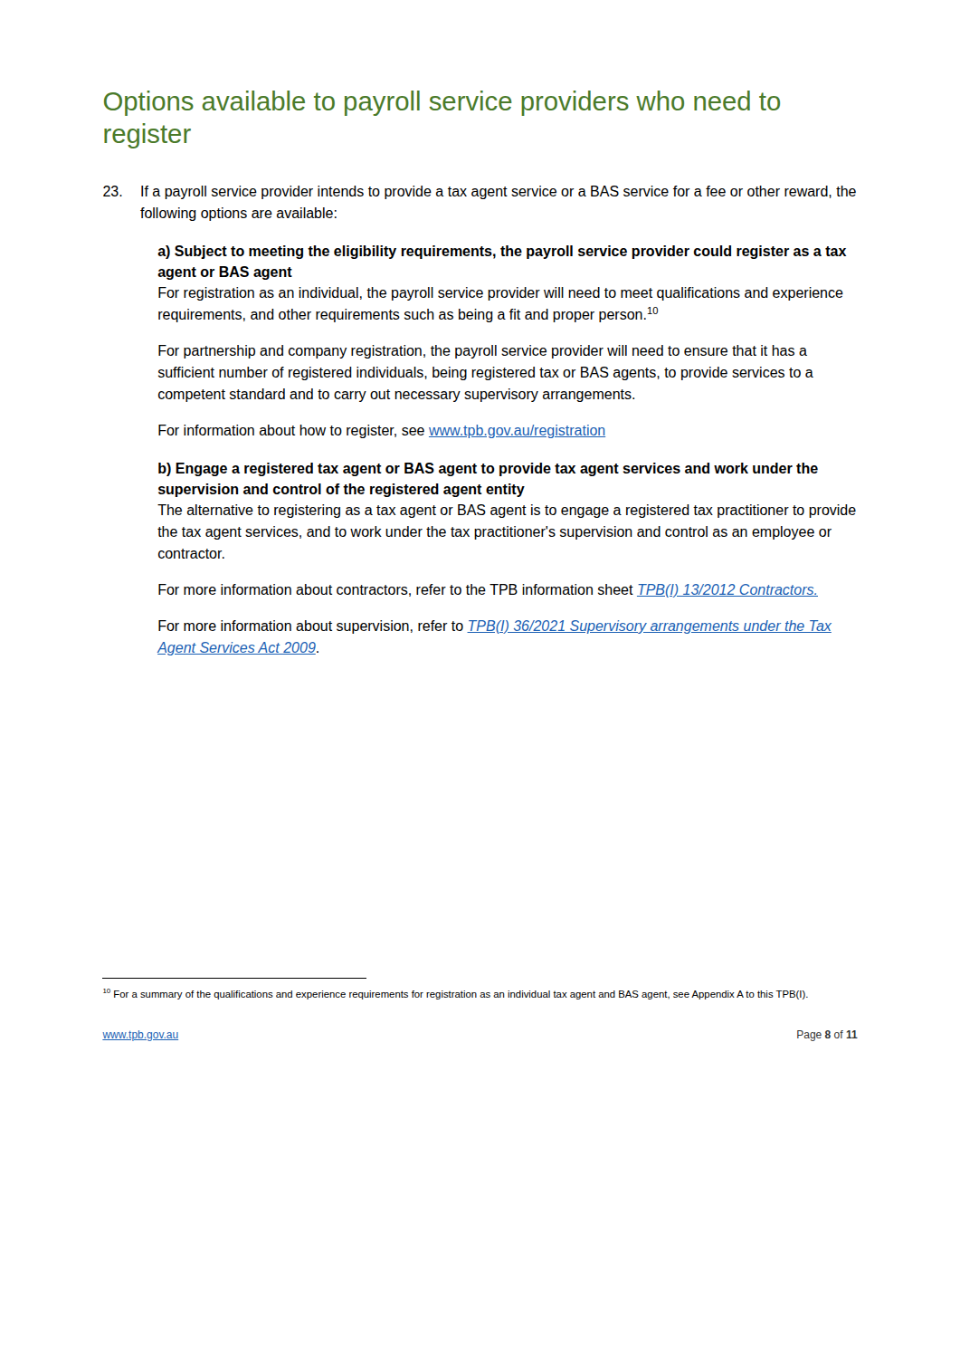Options available to payroll service providers who need to register
If a payroll service provider intends to provide a tax agent service or a BAS service for a fee or other reward, the following options are available:
a) Subject to meeting the eligibility requirements, the payroll service provider could register as a tax agent or BAS agent
For registration as an individual, the payroll service provider will need to meet qualifications and experience requirements, and other requirements such as being a fit and proper person.10
For partnership and company registration, the payroll service provider will need to ensure that it has a sufficient number of registered individuals, being registered tax or BAS agents, to provide services to a competent standard and to carry out necessary supervisory arrangements.
For information about how to register, see www.tpb.gov.au/registration
b) Engage a registered tax agent or BAS agent to provide tax agent services and work under the supervision and control of the registered agent entity
The alternative to registering as a tax agent or BAS agent is to engage a registered tax practitioner to provide the tax agent services, and to work under the tax practitioner's supervision and control as an employee or contractor.
For more information about contractors, refer to the TPB information sheet TPB(I) 13/2012 Contractors.
For more information about supervision, refer to TPB(I) 36/2021 Supervisory arrangements under the Tax Agent Services Act 2009.
10 For a summary of the qualifications and experience requirements for registration as an individual tax agent and BAS agent, see Appendix A to this TPB(I).
www.tpb.gov.au Page 8 of 11